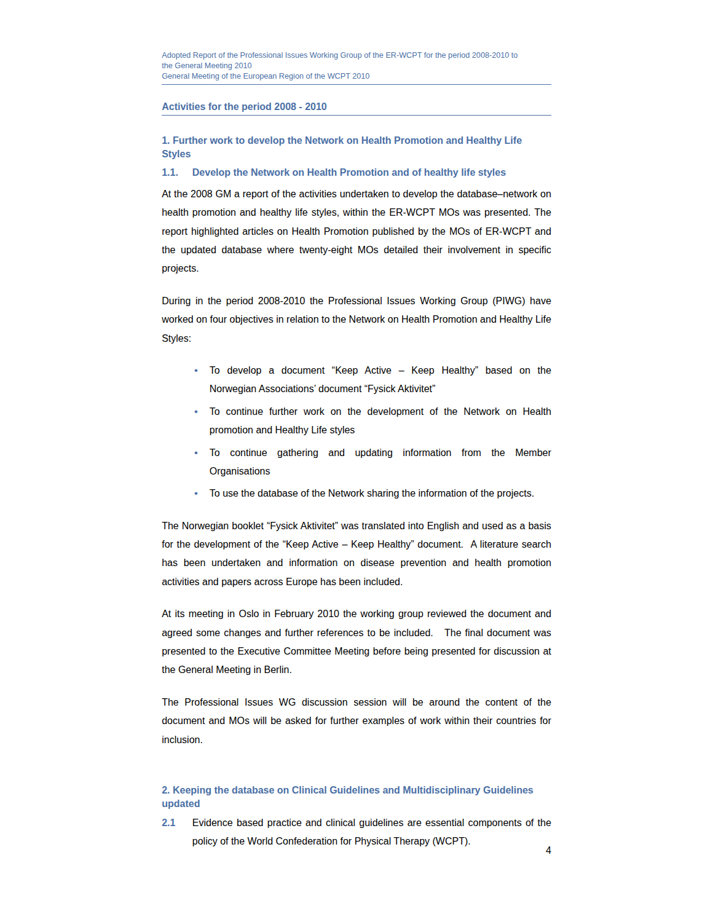Adopted Report of the Professional Issues Working Group of the ER-WCPT for the period 2008-2010 to
the General Meeting 2010
General Meeting of the European Region of the WCPT 2010
Activities for the period 2008 - 2010
1. Further work to develop the Network on Health Promotion and Healthy Life Styles
1.1. Develop the Network on Health Promotion and of healthy life styles
At the 2008 GM a report of the activities undertaken to develop the database–network on health promotion and healthy life styles, within the ER-WCPT MOs was presented. The report highlighted articles on Health Promotion published by the MOs of ER-WCPT and the updated database where twenty-eight MOs detailed their involvement in specific projects.
During in the period 2008-2010 the Professional Issues Working Group (PIWG) have worked on four objectives in relation to the Network on Health Promotion and Healthy Life Styles:
To develop a document “Keep Active – Keep Healthy” based on the Norwegian Associations’ document “Fysick Aktivitet”
To continue further work on the development of the Network on Health promotion and Healthy Life styles
To continue gathering and updating information from the Member Organisations
To use the database of the Network sharing the information of the projects.
The Norwegian booklet “Fysick Aktivitet” was translated into English and used as a basis for the development of the “Keep Active – Keep Healthy” document. A literature search has been undertaken and information on disease prevention and health promotion activities and papers across Europe has been included.
At its meeting in Oslo in February 2010 the working group reviewed the document and agreed some changes and further references to be included. The final document was presented to the Executive Committee Meeting before being presented for discussion at the General Meeting in Berlin.
The Professional Issues WG discussion session will be around the content of the document and MOs will be asked for further examples of work within their countries for inclusion.
2. Keeping the database on Clinical Guidelines and Multidisciplinary Guidelines updated
2.1 Evidence based practice and clinical guidelines are essential components of the policy of the World Confederation for Physical Therapy (WCPT).
4